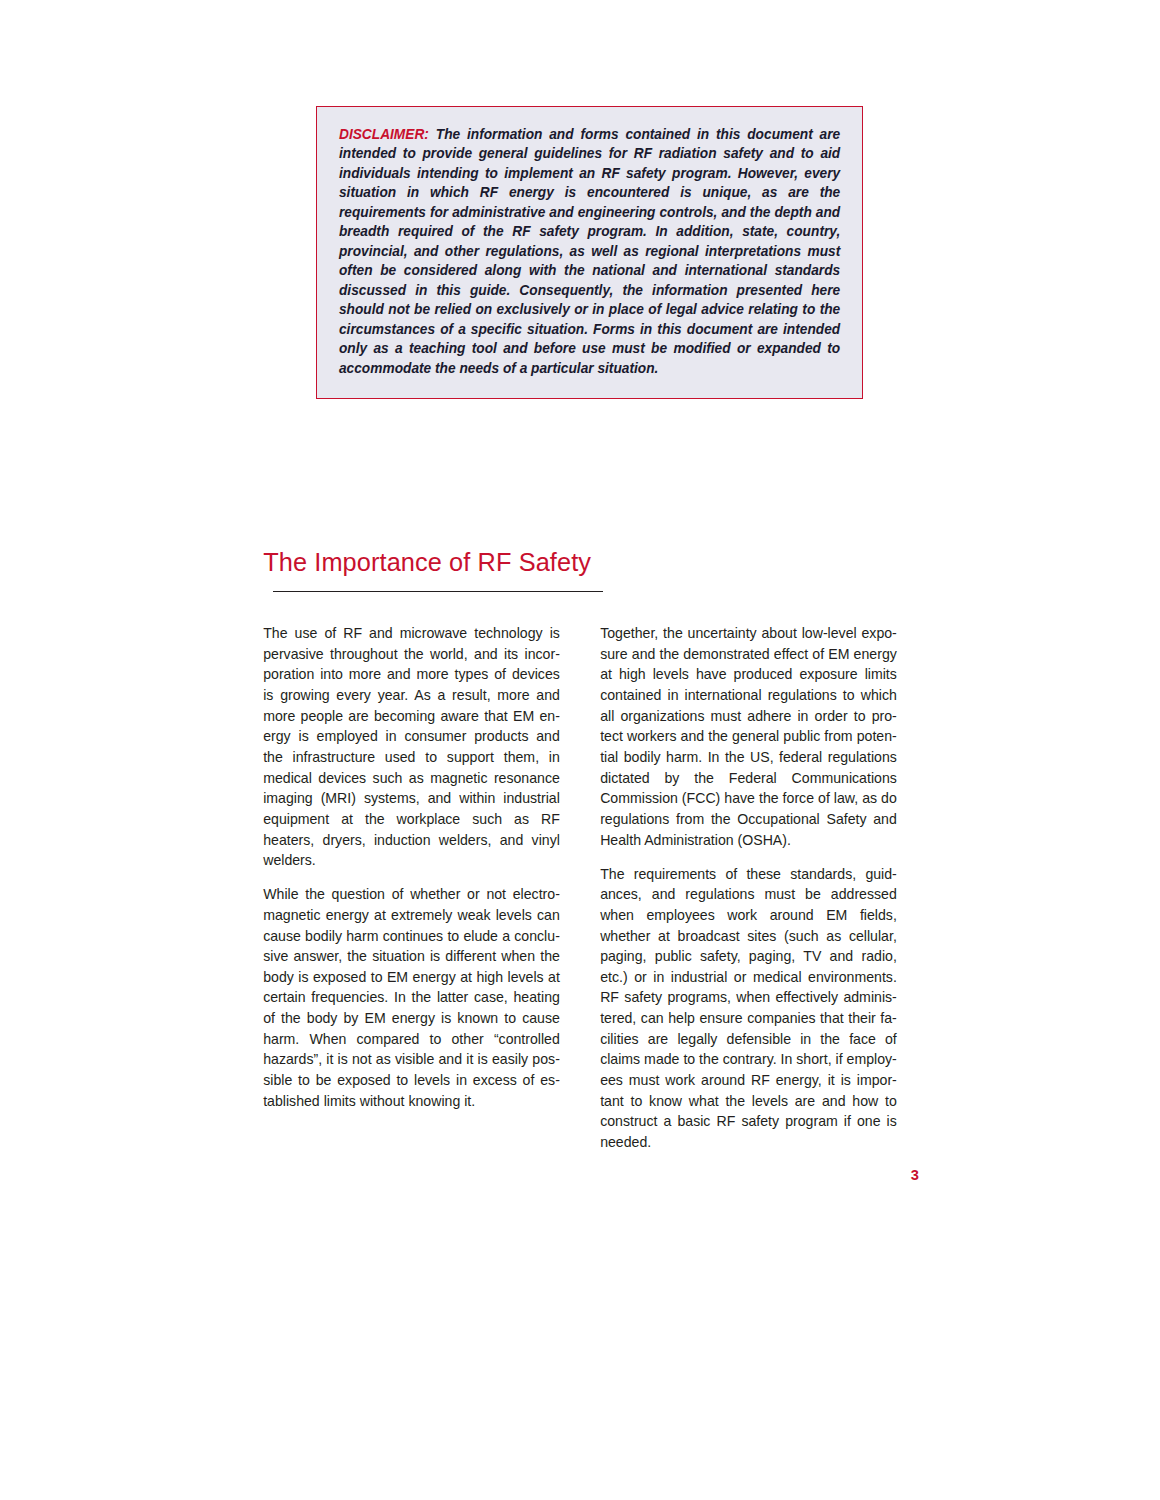DISCLAIMER: The information and forms contained in this document are intended to provide general guidelines for RF radiation safety and to aid individuals intending to implement an RF safety program. However, every situation in which RF energy is encountered is unique, as are the requirements for administrative and engineering controls, and the depth and breadth required of the RF safety program. In addition, state, country, provincial, and other regulations, as well as regional interpretations must often be considered along with the national and international standards discussed in this guide. Consequently, the information presented here should not be relied on exclusively or in place of legal advice relating to the circumstances of a specific situation. Forms in this document are intended only as a teaching tool and before use must be modified or expanded to accommodate the needs of a particular situation.
The Importance of RF Safety
The use of RF and microwave technology is pervasive throughout the world, and its incorporation into more and more types of devices is growing every year. As a result, more and more people are becoming aware that EM energy is employed in consumer products and the infrastructure used to support them, in medical devices such as magnetic resonance imaging (MRI) systems, and within industrial equipment at the workplace such as RF heaters, dryers, induction welders, and vinyl welders.
While the question of whether or not electromagnetic energy at extremely weak levels can cause bodily harm continues to elude a conclusive answer, the situation is different when the body is exposed to EM energy at high levels at certain frequencies. In the latter case, heating of the body by EM energy is known to cause harm. When compared to other “controlled hazards”, it is not as visible and it is easily possible to be exposed to levels in excess of established limits without knowing it.
Together, the uncertainty about low-level exposure and the demonstrated effect of EM energy at high levels have produced exposure limits contained in international regulations to which all organizations must adhere in order to protect workers and the general public from potential bodily harm. In the US, federal regulations dictated by the Federal Communications Commission (FCC) have the force of law, as do regulations from the Occupational Safety and Health Administration (OSHA).
The requirements of these standards, guidances, and regulations must be addressed when employees work around EM fields, whether at broadcast sites (such as cellular, paging, public safety, paging, TV and radio, etc.) or in industrial or medical environments. RF safety programs, when effectively administered, can help ensure companies that their facilities are legally defensible in the face of claims made to the contrary. In short, if employees must work around RF energy, it is important to know what the levels are and how to construct a basic RF safety program if one is needed.
3